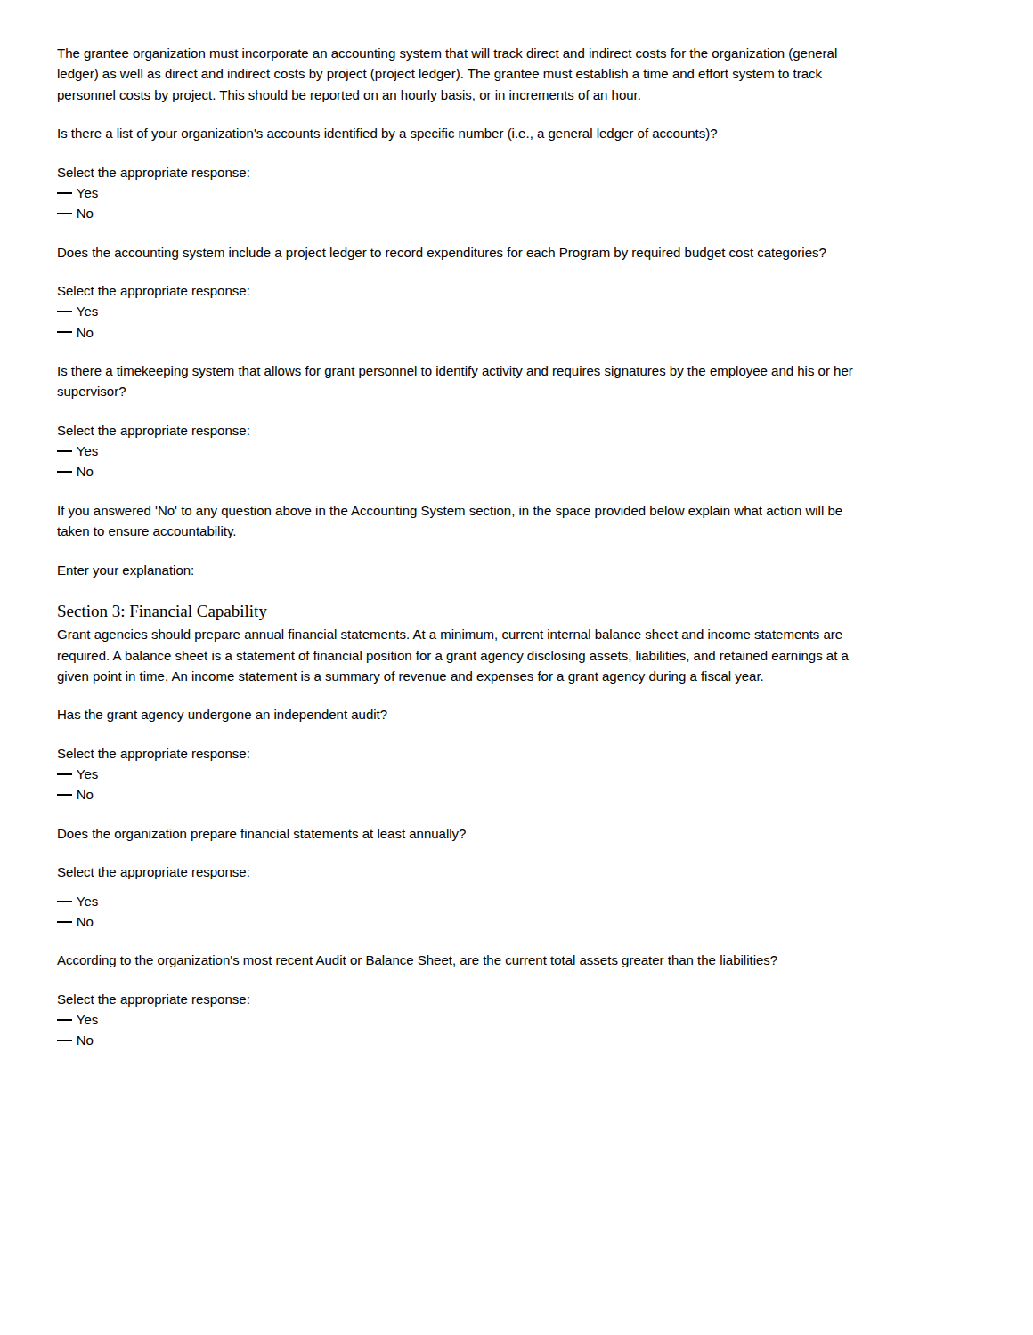The grantee organization must incorporate an accounting system that will track direct and indirect costs for the organization (general ledger) as well as direct and indirect costs by project (project ledger). The grantee must establish a time and effort system to track personnel costs by project. This should be reported on an hourly basis, or in increments of an hour.
Is there a list of your organization's accounts identified by a specific number (i.e., a general ledger of accounts)?
Select the appropriate response:
Yes
No
Does the accounting system include a project ledger to record expenditures for each Program by required budget cost categories?
Select the appropriate response:
Yes
No
Is there a timekeeping system that allows for grant personnel to identify activity and requires signatures by the employee and his or her supervisor?
Select the appropriate response:
Yes
No
If you answered 'No' to any question above in the Accounting System section, in the space provided below explain what action will be taken to ensure accountability.
Enter your explanation:
Section 3: Financial Capability
Grant agencies should prepare annual financial statements. At a minimum, current internal balance sheet and income statements are required. A balance sheet is a statement of financial position for a grant agency disclosing assets, liabilities, and retained earnings at a given point in time. An income statement is a summary of revenue and expenses for a grant agency during a fiscal year.
Has the grant agency undergone an independent audit?
Select the appropriate response:
Yes
No
Does the organization prepare financial statements at least annually?
Select the appropriate response:
Yes
No
According to the organization's most recent Audit or Balance Sheet, are the current total assets greater than the liabilities?
Select the appropriate response:
Yes
No